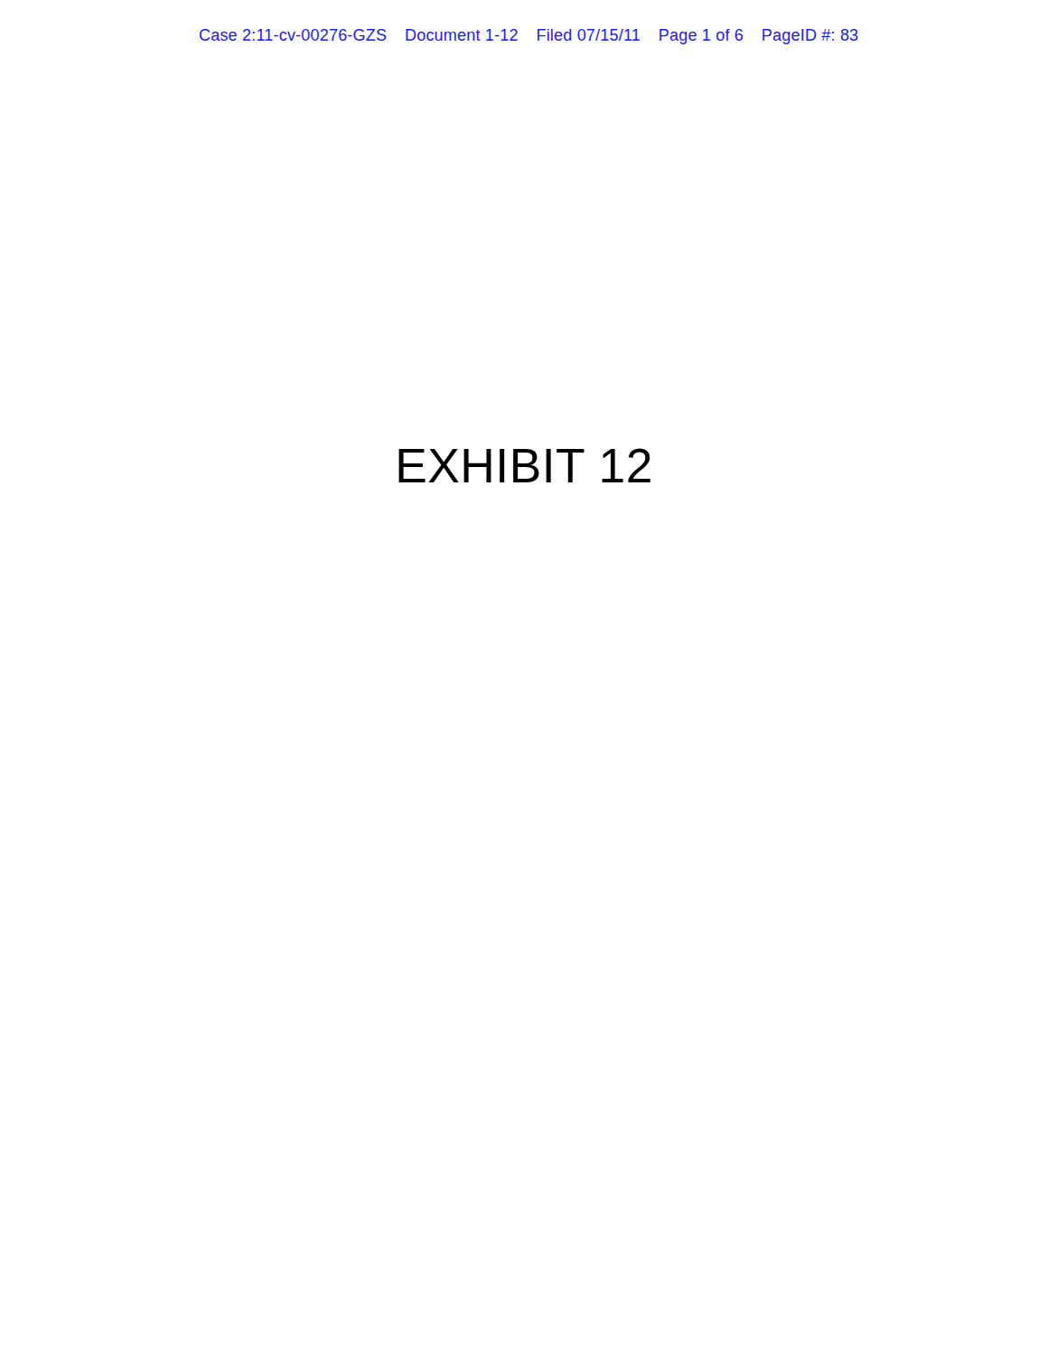Case 2:11-cv-00276-GZS Document 1-12 Filed 07/15/11 Page 1 of 6 PageID #: 83
EXHIBIT 12